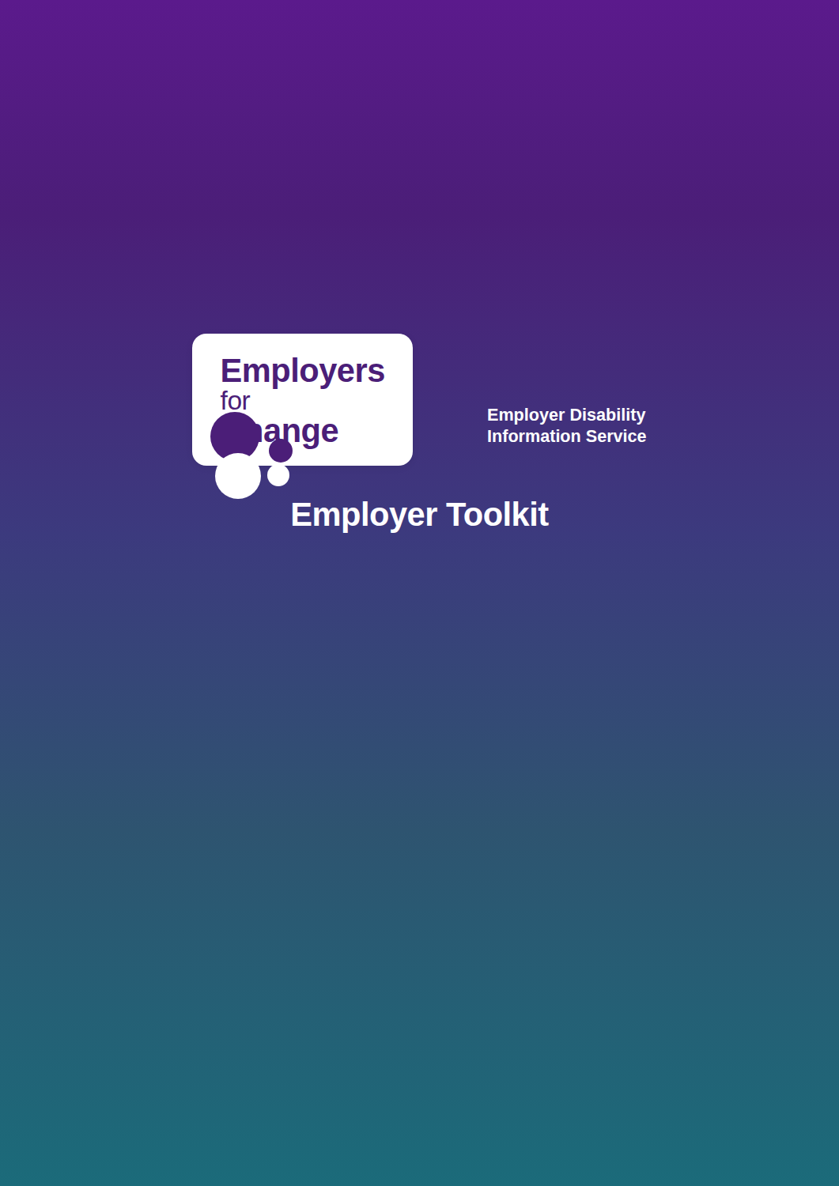Employers for Change
Employer Disability
Information Service
Employer Toolkit